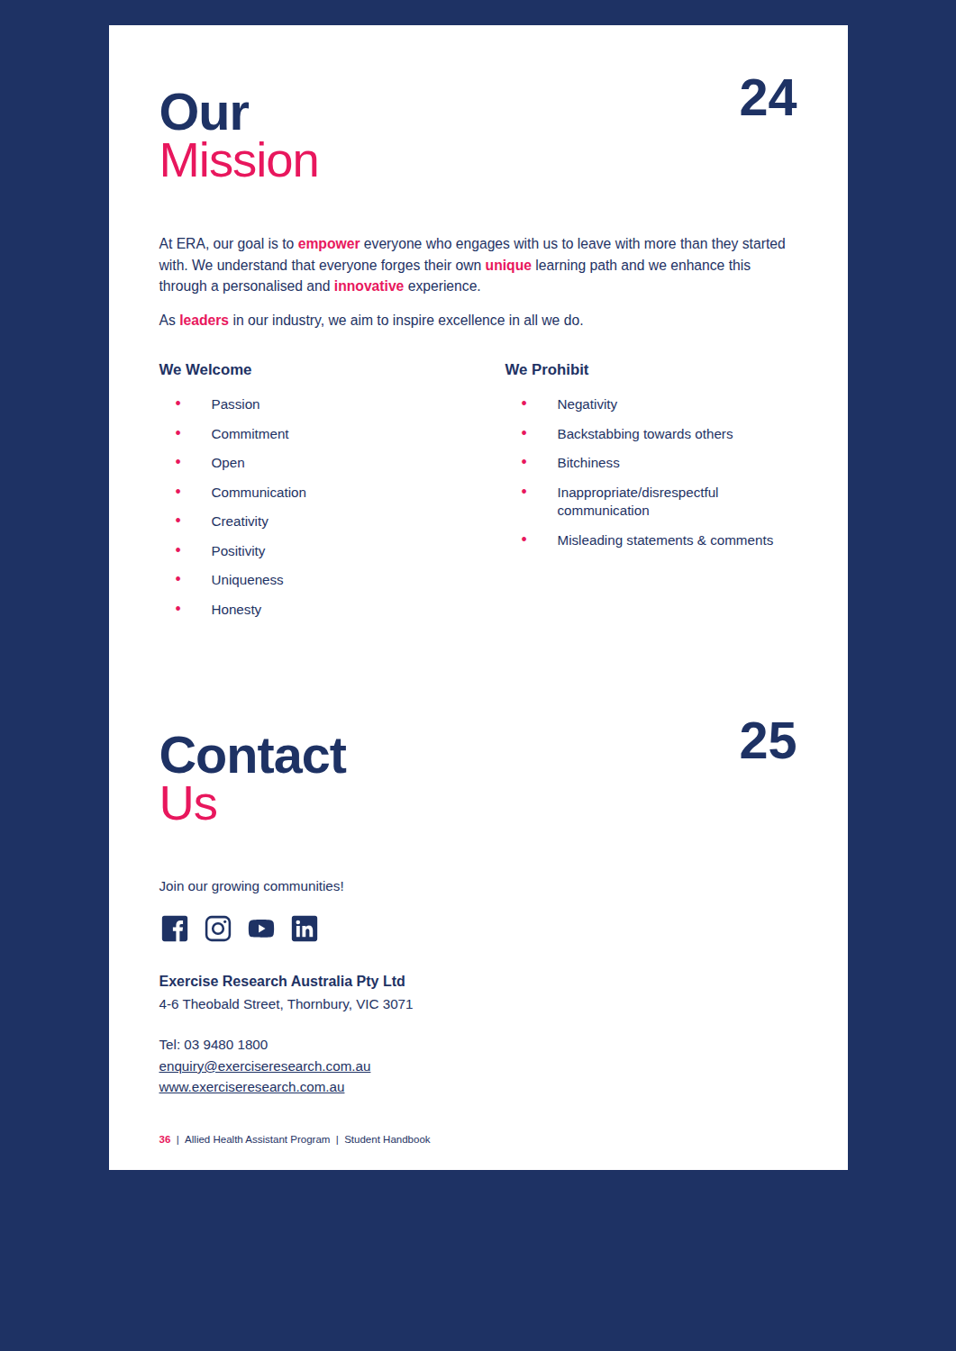Our Mission
24
At ERA, our goal is to empower everyone who engages with us to leave with more than they started with. We understand that everyone forges their own unique learning path and we enhance this through a personalised and innovative experience.
As leaders in our industry, we aim to inspire excellence in all we do.
We Welcome
Passion
Commitment
Open
Communication
Creativity
Positivity
Uniqueness
Honesty
We Prohibit
Negativity
Backstabbing towards others
Bitchiness
Inappropriate/disrespectful communication
Misleading statements & comments
Contact Us
25
Join our growing communities!
Exercise Research Australia Pty Ltd
4-6 Theobald Street, Thornbury, VIC 3071
Tel: 03 9480 1800
enquiry@exerciseresearch.com.au
www.exerciseresearch.com.au
36 | Allied Health Assistant Program | Student Handbook